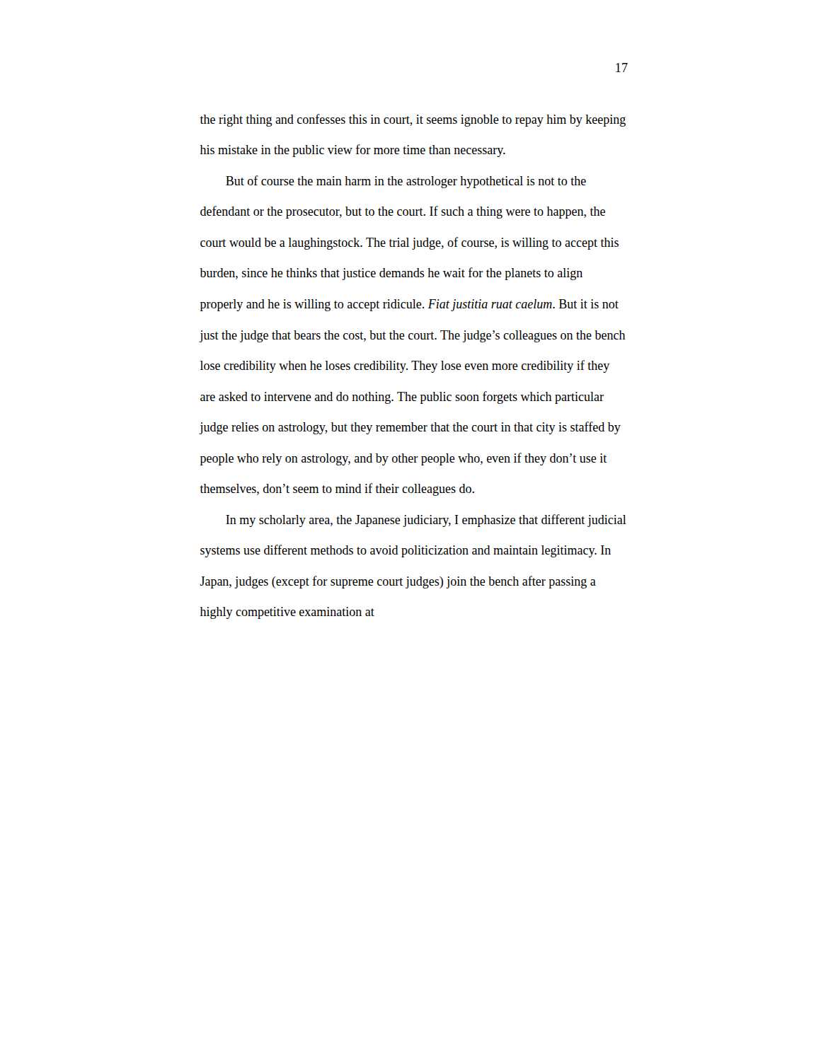17
the right thing and confesses this in court, it seems ignoble to repay him by keeping his mistake in the public view for more time than necessary.
But of course the main harm in the astrologer hypothetical is not to the defendant or the prosecutor, but to the court. If such a thing were to happen, the court would be a laughingstock. The trial judge, of course, is willing to accept this burden, since he thinks that justice demands he wait for the planets to align properly and he is willing to accept ridicule. Fiat justitia ruat caelum. But it is not just the judge that bears the cost, but the court. The judge’s colleagues on the bench lose credibility when he loses credibility. They lose even more credibility if they are asked to intervene and do nothing. The public soon forgets which particular judge relies on astrology, but they remember that the court in that city is staffed by people who rely on astrology, and by other people who, even if they don’t use it themselves, don’t seem to mind if their colleagues do.
In my scholarly area, the Japanese judiciary, I emphasize that different judicial systems use different methods to avoid politicization and maintain legitimacy. In Japan, judges (except for supreme court judges) join the bench after passing a highly competitive examination at